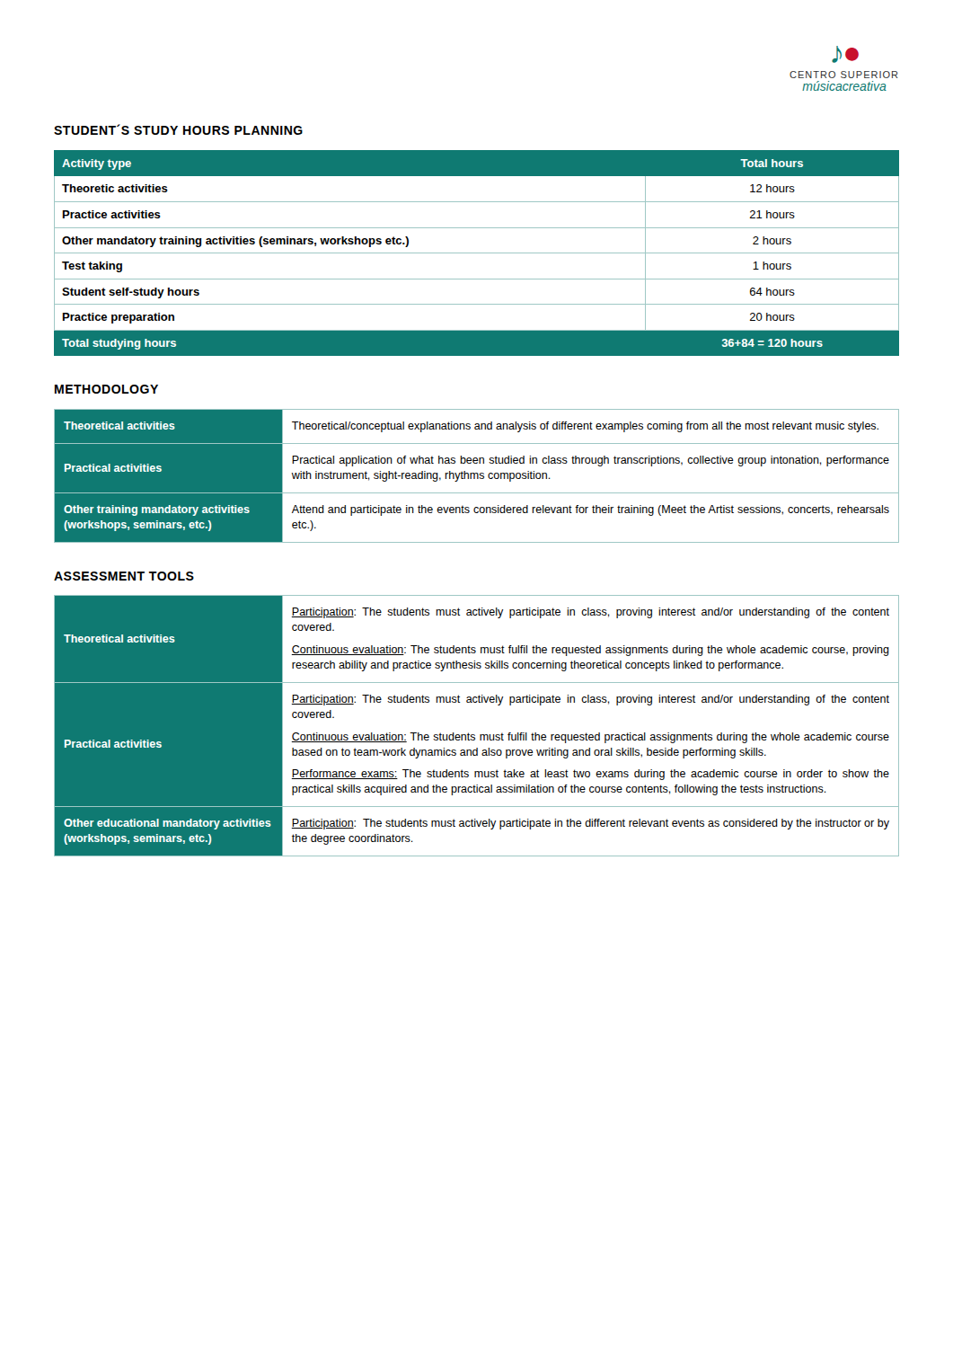♪●
Centro Superior
músicacreativa
STUDENT´S STUDY HOURS PLANNING
| Activity type | Total hours |
| --- | --- |
| Theoretic activities | 12 hours |
| Practice activities | 21 hours |
| Other mandatory training activities (seminars, workshops etc.) | 2 hours |
| Test taking | 1 hours |
| Student self-study hours | 64 hours |
| Practice preparation | 20 hours |
| Total studying hours | 36+84 = 120 hours |
METHODOLOGY
| Theoretical activities | Theoretical/conceptual explanations and analysis of different examples coming from all the most relevant music styles. |
| Practical activities | Practical application of what has been studied in class through transcriptions, collective group intonation, performance with instrument, sight-reading, rhythms composition. |
| Other training mandatory activities (workshops, seminars, etc.) | Attend and participate in the events considered relevant for their training (Meet the Artist sessions, concerts, rehearsals etc.). |
ASSESSMENT TOOLS
| Theoretical activities | Participation : The students must actively participate in class, proving interest and/or understanding of the content covered. Continuous evaluation : The students must fulfil the requested assignments during the whole academic course, proving research ability and practice synthesis skills concerning theoretical concepts linked to performance. |
| Practical activities | Participation : The students must actively participate in class, proving interest and/or understanding of the content covered. Continuous evaluation: The students must fulfil the requested practical assignments during the whole academic course based on to team-work dynamics and also prove writing and oral skills, beside performing skills. Performance exams: The students must take at least two exams during the academic course in order to show the practical skills acquired and the practical assimilation of the course contents, following the tests instructions. |
| Other educational mandatory activities (workshops, seminars, etc.) | Participation : The students must actively participate in the different relevant events as considered by the instructor or by the degree coordinators. |